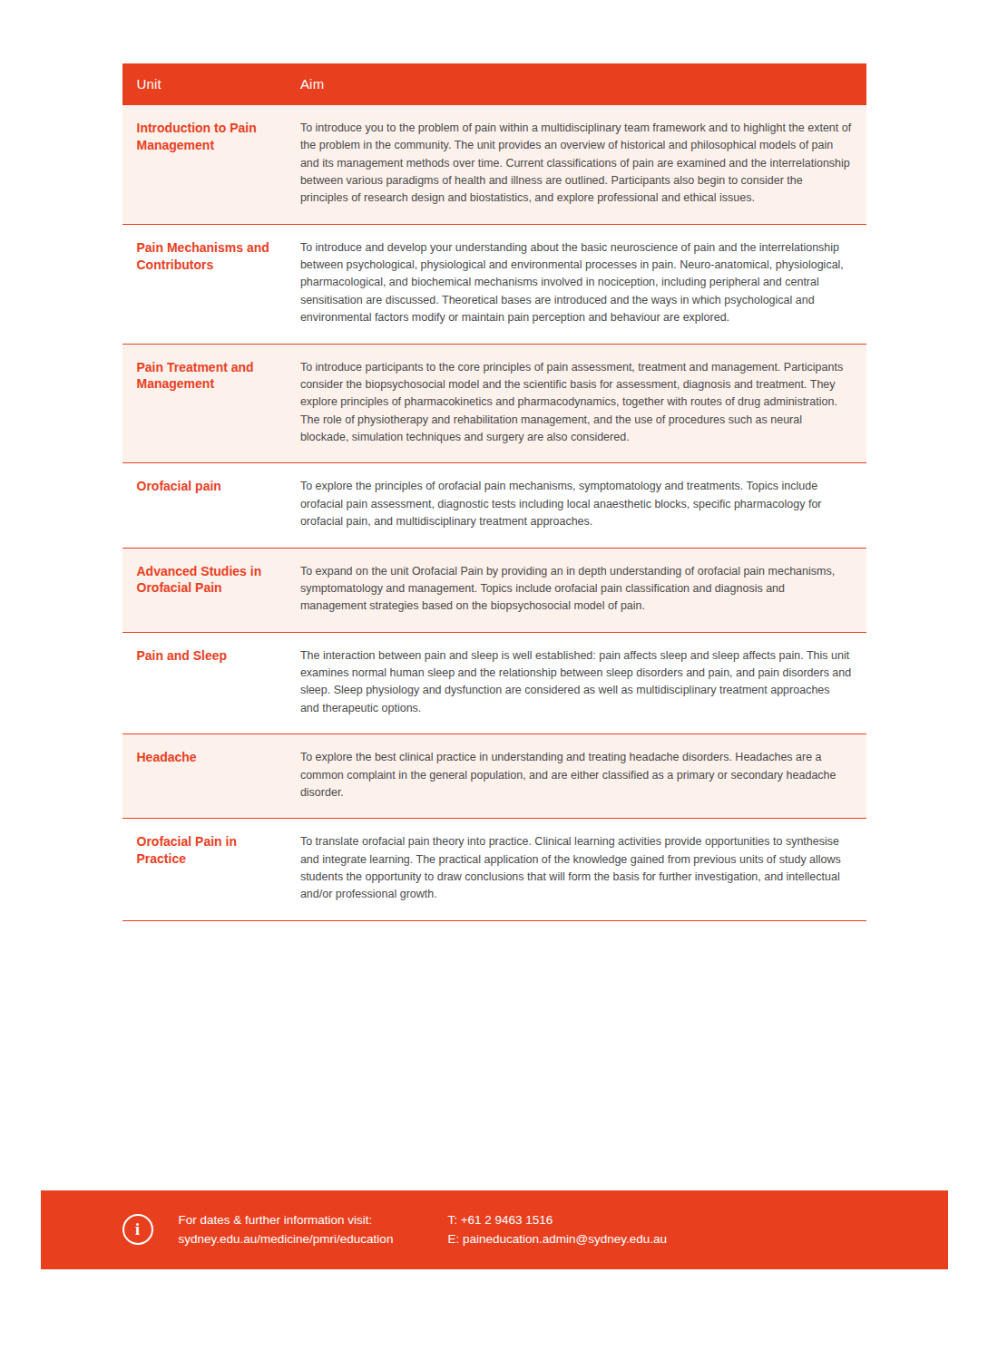| Unit | Aim |
| --- | --- |
| Introduction to Pain Management | To introduce you to the problem of pain within a multidisciplinary team framework and to highlight the extent of the problem in the community. The unit provides an overview of historical and philosophical models of pain and its management methods over time. Current classifications of pain are examined and the interrelationship between various paradigms of health and illness are outlined. Participants also begin to consider the principles of research design and biostatistics, and explore professional and ethical issues. |
| Pain Mechanisms and Contributors | To introduce and develop your understanding about the basic neuroscience of pain and the interrelationship between psychological, physiological and environmental processes in pain. Neuro-anatomical, physiological, pharmacological, and biochemical mechanisms involved in nociception, including peripheral and central sensitisation are discussed. Theoretical bases are introduced and the ways in which psychological and environmental factors modify or maintain pain perception and behaviour are explored. |
| Pain Treatment and Management | To introduce participants to the core principles of pain assessment, treatment and management. Participants consider the biopsychosocial model and the scientific basis for assessment, diagnosis and treatment. They explore principles of pharmacokinetics and pharmacodynamics, together with routes of drug administration. The role of physiotherapy and rehabilitation management, and the use of procedures such as neural blockade, simulation techniques and surgery are also considered. |
| Orofacial pain | To explore the principles of orofacial pain mechanisms, symptomatology and treatments. Topics include orofacial pain assessment, diagnostic tests including local anaesthetic blocks, specific pharmacology for orofacial pain, and multidisciplinary treatment approaches. |
| Advanced Studies in Orofacial Pain | To expand on the unit Orofacial Pain by providing an in depth understanding of orofacial pain mechanisms, symptomatology and management. Topics include orofacial pain classification and diagnosis and management strategies based on the biopsychosocial model of pain. |
| Pain and Sleep | The interaction between pain and sleep is well established: pain affects sleep and sleep affects pain. This unit examines normal human sleep and the relationship between sleep disorders and pain, and pain disorders and sleep. Sleep physiology and dysfunction are considered as well as multidisciplinary treatment approaches and therapeutic options. |
| Headache | To explore the best clinical practice in understanding and treating headache disorders. Headaches are a common complaint in the general population, and are either classified as a primary or secondary headache disorder. |
| Orofacial Pain in Practice | To translate orofacial pain theory into practice. Clinical learning activities provide opportunities to synthesise and integrate learning. The practical application of the knowledge gained from previous units of study allows students the opportunity to draw conclusions that will form the basis for further investigation, and intellectual and/or professional growth. |
i
For dates & further information visit:
sydney.edu.au/medicine/pmri/education
T: +61 2 9463 1516
E: paineducation.admin@sydney.edu.au